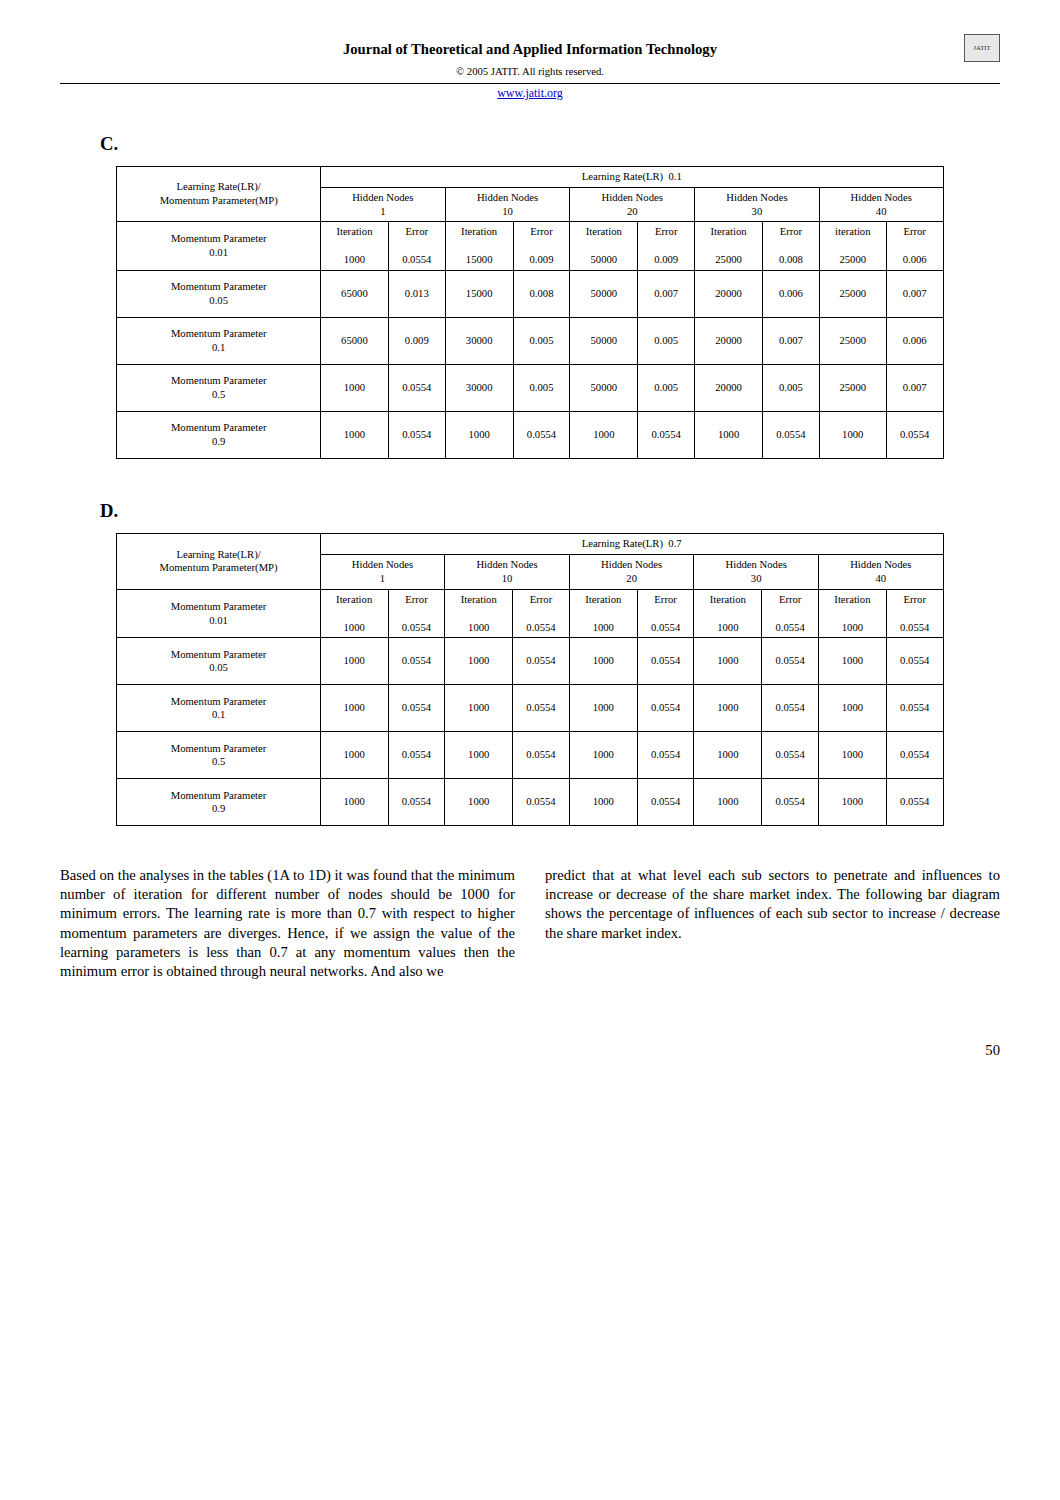JATIT
Journal of Theoretical and Applied Information Technology
© 2005 JATIT. All rights reserved.
www.jatit.org
C.
| Learning Rate(LR)/ Momentum Parameter(MP) | Learning Rate(LR) 0.1 |
| Hidden Nodes 1 | Hidden Nodes 10 | Hidden Nodes 20 | Hidden Nodes 30 | Hidden Nodes 40 |
| Momentum Parameter 0.01 | Iteration 1000 | Error 0.0554 | Iteration 15000 | Error 0.009 | Iteration 50000 | Error 0.009 | Iteration 25000 | Error 0.008 | iteration 25000 | Error 0.006 |
| Momentum Parameter 0.05 | 65000 | 0.013 | 15000 | 0.008 | 50000 | 0.007 | 20000 | 0.006 | 25000 | 0.007 |
| Momentum Parameter 0.1 | 65000 | 0.009 | 30000 | 0.005 | 50000 | 0.005 | 20000 | 0.007 | 25000 | 0.006 |
| Momentum Parameter 0.5 | 1000 | 0.0554 | 30000 | 0.005 | 50000 | 0.005 | 20000 | 0.005 | 25000 | 0.007 |
| Momentum Parameter 0.9 | 1000 | 0.0554 | 1000 | 0.0554 | 1000 | 0.0554 | 1000 | 0.0554 | 1000 | 0.0554 |
D.
| Learning Rate(LR)/ Momentum Parameter(MP) | Learning Rate(LR) 0.7 |
| Hidden Nodes 1 | Hidden Nodes 10 | Hidden Nodes 20 | Hidden Nodes 30 | Hidden Nodes 40 |
| Momentum Parameter 0.01 | Iteration 1000 | Error 0.0554 | Iteration 1000 | Error 0.0554 | Iteration 1000 | Error 0.0554 | Iteration 1000 | Error 0.0554 | Iteration 1000 | Error 0.0554 |
| Momentum Parameter 0.05 | 1000 | 0.0554 | 1000 | 0.0554 | 1000 | 0.0554 | 1000 | 0.0554 | 1000 | 0.0554 |
| Momentum Parameter 0.1 | 1000 | 0.0554 | 1000 | 0.0554 | 1000 | 0.0554 | 1000 | 0.0554 | 1000 | 0.0554 |
| Momentum Parameter 0.5 | 1000 | 0.0554 | 1000 | 0.0554 | 1000 | 0.0554 | 1000 | 0.0554 | 1000 | 0.0554 |
| Momentum Parameter 0.9 | 1000 | 0.0554 | 1000 | 0.0554 | 1000 | 0.0554 | 1000 | 0.0554 | 1000 | 0.0554 |
Based on the analyses in the tables (1A to 1D) it was found that the minimum number of iteration for different number of nodes should be 1000 for minimum errors. The learning rate is more than 0.7 with respect to higher momentum parameters are diverges. Hence, if we assign the value of the learning parameters is less than 0.7 at any momentum values then the minimum error is obtained through neural networks. And also we
predict that at what level each sub sectors to penetrate and influences to increase or decrease of the share market index. The following bar diagram shows the percentage of influences of each sub sector to increase / decrease the share market index.
50